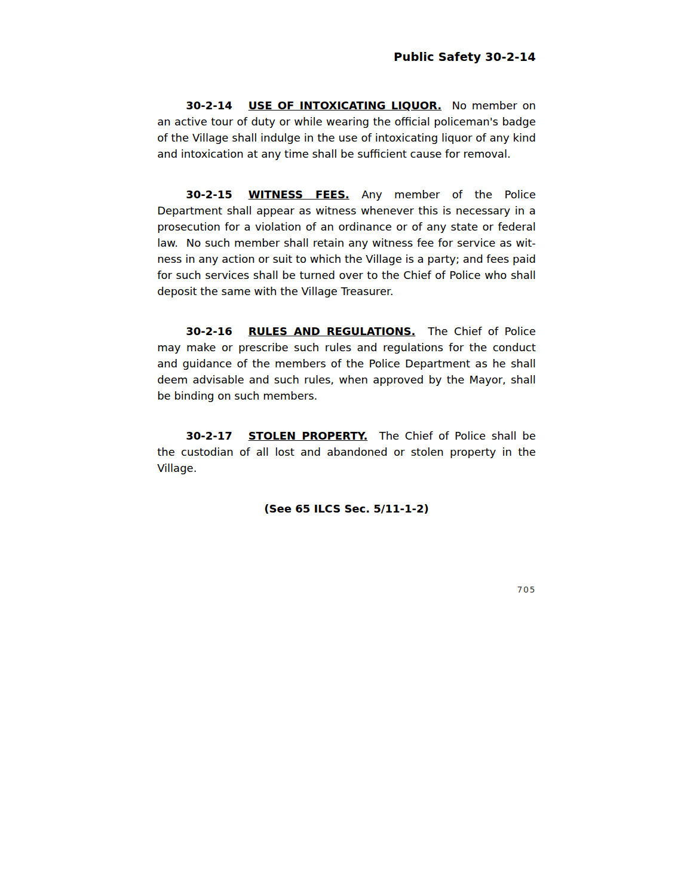Public Safety 30-2-14
30-2-14 USE OF INTOXICATING LIQUOR. No member on an active tour of duty or while wearing the official policeman's badge of the Village shall indulge in the use of intoxicating liquor of any kind and intoxication at any time shall be sufficient cause for removal.
30-2-15 WITNESS FEES. Any member of the Police Department shall appear as witness whenever this is necessary in a prosecution for a violation of an ordinance or of any state or federal law. No such member shall retain any witness fee for service as witness in any action or suit to which the Village is a party; and fees paid for such services shall be turned over to the Chief of Police who shall deposit the same with the Village Treasurer.
30-2-16 RULES AND REGULATIONS. The Chief of Police may make or prescribe such rules and regulations for the conduct and guidance of the members of the Police Department as he shall deem advisable and such rules, when approved by the Mayor, shall be binding on such members.
30-2-17 STOLEN PROPERTY. The Chief of Police shall be the custodian of all lost and abandoned or stolen property in the Village.
(See 65 ILCS Sec. 5/11-1-2)
705